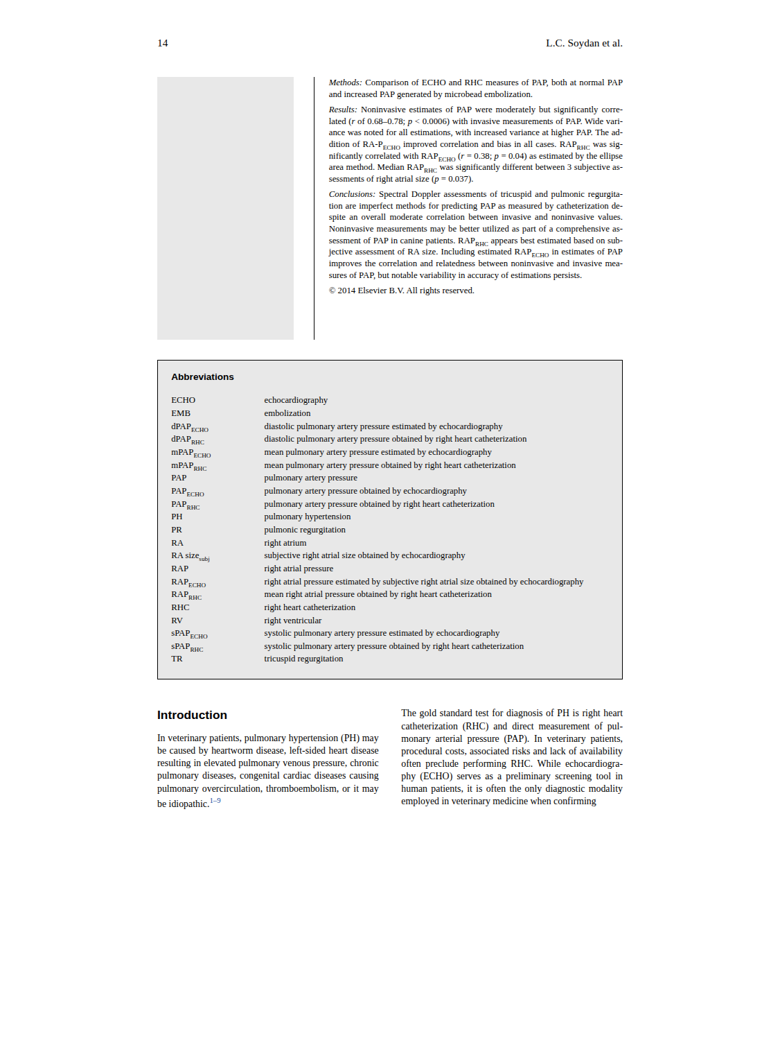14 L.C. Soydan et al.
Methods: Comparison of ECHO and RHC measures of PAP, both at normal PAP and increased PAP generated by microbead embolization.
Results: Noninvasive estimates of PAP were moderately but significantly correlated (r of 0.68–0.78; p < 0.0006) with invasive measurements of PAP. Wide variance was noted for all estimations, with increased variance at higher PAP. The addition of RA-PECHO improved correlation and bias in all cases. RAPRHC was significantly correlated with RAPECHO (r = 0.38; p = 0.04) as estimated by the ellipse area method. Median RAPRHC was significantly different between 3 subjective assessments of right atrial size (p = 0.037).
Conclusions: Spectral Doppler assessments of tricuspid and pulmonic regurgitation are imperfect methods for predicting PAP as measured by catheterization despite an overall moderate correlation between invasive and noninvasive values. Noninvasive measurements may be better utilized as part of a comprehensive assessment of PAP in canine patients. RAPRHC appears best estimated based on subjective assessment of RA size. Including estimated RAPECHO in estimates of PAP improves the correlation and relatedness between noninvasive and invasive measures of PAP, but notable variability in accuracy of estimations persists.
© 2014 Elsevier B.V. All rights reserved.
Abbreviations
| ECHO | echocardiography |
| EMB | embolization |
| dPAP ECHO | diastolic pulmonary artery pressure estimated by echocardiography |
| dPAP RHC | diastolic pulmonary artery pressure obtained by right heart catheterization |
| mPAP ECHO | mean pulmonary artery pressure estimated by echocardiography |
| mPAP RHC | mean pulmonary artery pressure obtained by right heart catheterization |
| PAP | pulmonary artery pressure |
| PAP ECHO | pulmonary artery pressure obtained by echocardiography |
| PAP RHC | pulmonary artery pressure obtained by right heart catheterization |
| PH | pulmonary hypertension |
| PR | pulmonic regurgitation |
| RA | right atrium |
| RA size subj | subjective right atrial size obtained by echocardiography |
| RAP | right atrial pressure |
| RAP ECHO | right atrial pressure estimated by subjective right atrial size obtained by echocardiography |
| RAP RHC | mean right atrial pressure obtained by right heart catheterization |
| RHC | right heart catheterization |
| RV | right ventricular |
| sPAP ECHO | systolic pulmonary artery pressure estimated by echocardiography |
| sPAP RHC | systolic pulmonary artery pressure obtained by right heart catheterization |
| TR | tricuspid regurgitation |
Introduction
In veterinary patients, pulmonary hypertension (PH) may be caused by heartworm disease, left-sided heart disease resulting in elevated pulmonary venous pressure, chronic pulmonary diseases, congenital cardiac diseases causing pulmonary overcirculation, thromboembolism, or it may be idiopathic.1–9
The gold standard test for diagnosis of PH is right heart catheterization (RHC) and direct measurement of pulmonary arterial pressure (PAP). In veterinary patients, procedural costs, associated risks and lack of availability often preclude performing RHC. While echocardiography (ECHO) serves as a preliminary screening tool in human patients, it is often the only diagnostic modality employed in veterinary medicine when confirming